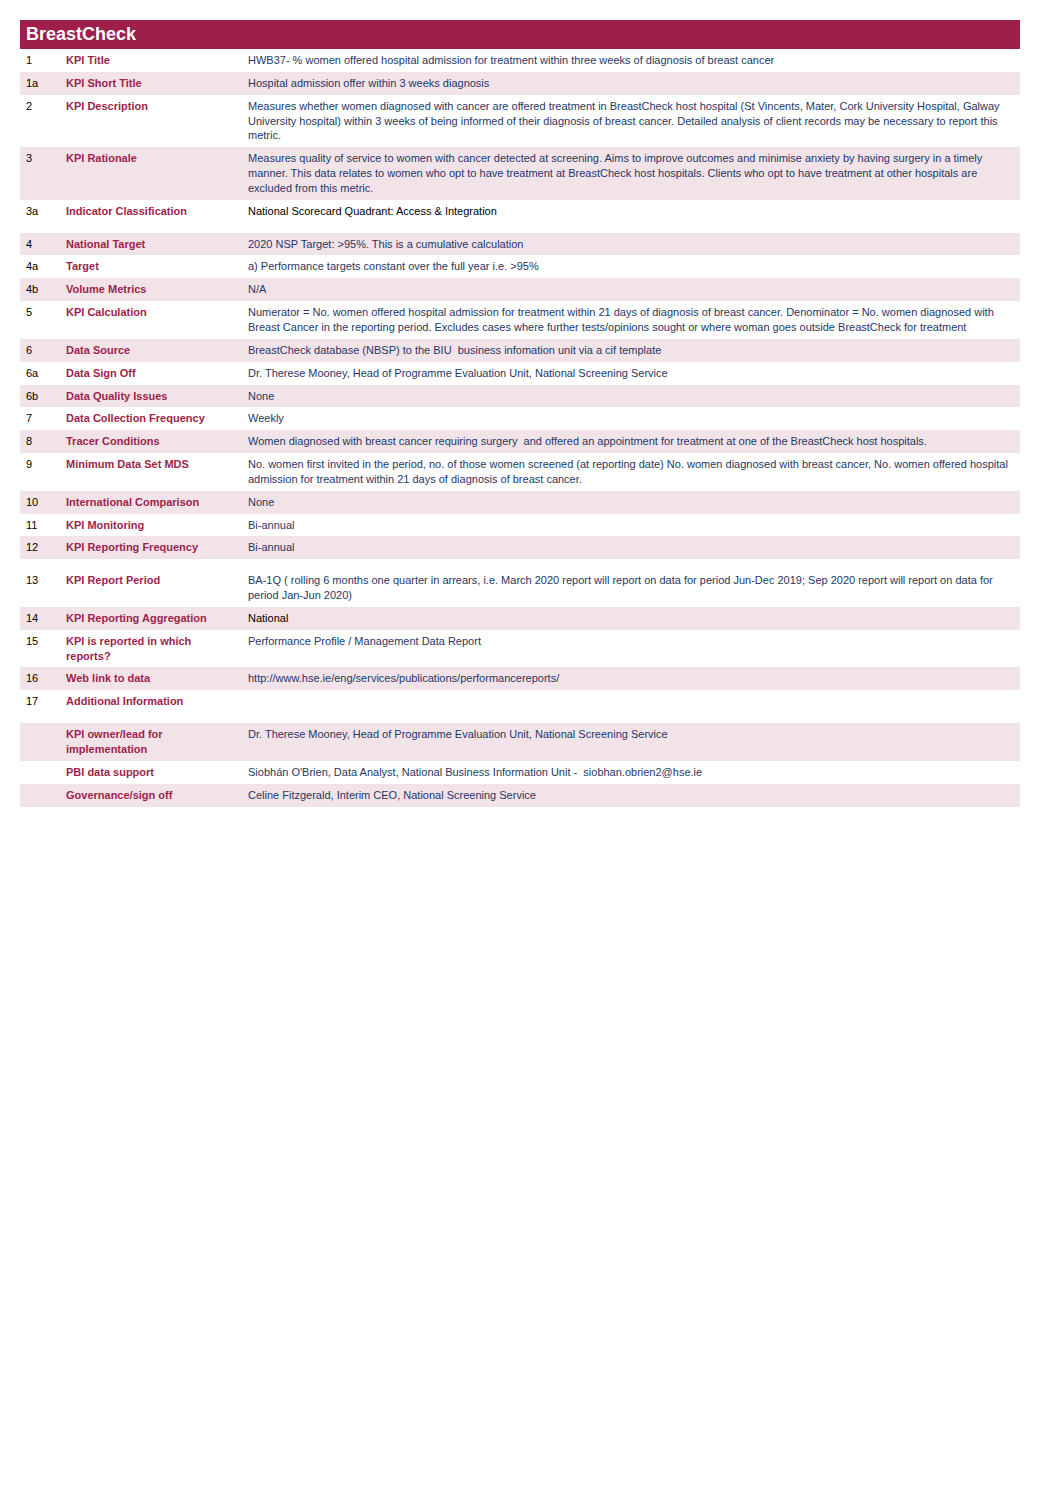BreastCheck
| 1 | KPI Title | HWB37- % women offered hospital admission for treatment within three weeks of diagnosis of breast cancer |
| 1a | KPI Short Title | Hospital admission offer within 3 weeks diagnosis |
| 2 | KPI Description | Measures whether women diagnosed with cancer are offered treatment in BreastCheck host hospital (St Vincents, Mater, Cork University Hospital, Galway University hospital) within 3 weeks of being informed of their diagnosis of breast cancer. Detailed analysis of client records may be necessary to report this metric. |
| 3 | KPI Rationale | Measures quality of service to women with cancer detected at screening. Aims to improve outcomes and minimise anxiety by having surgery in a timely manner. This data relates to women who opt to have treatment at BreastCheck host hospitals. Clients who opt to have treatment at other hospitals are excluded from this metric. |
| 3a | Indicator Classification | National Scorecard Quadrant: Access & Integration |
| 4 | National Target | 2020 NSP Target: >95%. This is a cumulative calculation |
| 4a | Target | a) Performance targets constant over the full year i.e. >95% |
| 4b | Volume Metrics | N/A |
| 5 | KPI Calculation | Numerator = No. women offered hospital admission for treatment within 21 days of diagnosis of breast cancer. Denominator = No. women diagnosed with Breast Cancer in the reporting period. Excludes cases where further tests/opinions sought or where woman goes outside BreastCheck for treatment |
| 6 | Data Source | BreastCheck database (NBSP) to the BIU business infomation unit via a cif template |
| 6a | Data Sign Off | Dr. Therese Mooney, Head of Programme Evaluation Unit, National Screening Service |
| 6b | Data Quality Issues | None |
| 7 | Data Collection Frequency | Weekly |
| 8 | Tracer Conditions | Women diagnosed with breast cancer requiring surgery and offered an appointment for treatment at one of the BreastCheck host hospitals. |
| 9 | Minimum Data Set MDS | No. women first invited in the period, no. of those women screened (at reporting date) No. women diagnosed with breast cancer, No. women offered hospital admission for treatment within 21 days of diagnosis of breast cancer. |
| 10 | International Comparison | None |
| 11 | KPI Monitoring | Bi-annual |
| 12 | KPI Reporting Frequency | Bi-annual |
| 13 | KPI Report Period | BA-1Q ( rolling 6 months one quarter in arrears, i.e. March 2020 report will report on data for period Jun-Dec 2019; Sep 2020 report will report on data for period Jan-Jun 2020) |
| 14 | KPI Reporting Aggregation | National |
| 15 | KPI is reported in which reports? | Performance Profile / Management Data Report |
| 16 | Web link to data | http://www.hse.ie/eng/services/publications/performancereports/ |
| 17 | Additional Information | |
| | KPI owner/lead for implementation | Dr. Therese Mooney, Head of Programme Evaluation Unit, National Screening Service |
| | PBI data support | Siobhán O'Brien, Data Analyst, National Business Information Unit - siobhan.obrien2@hse.ie |
| | Governance/sign off | Celine Fitzgerald, Interim CEO, National Screening Service |